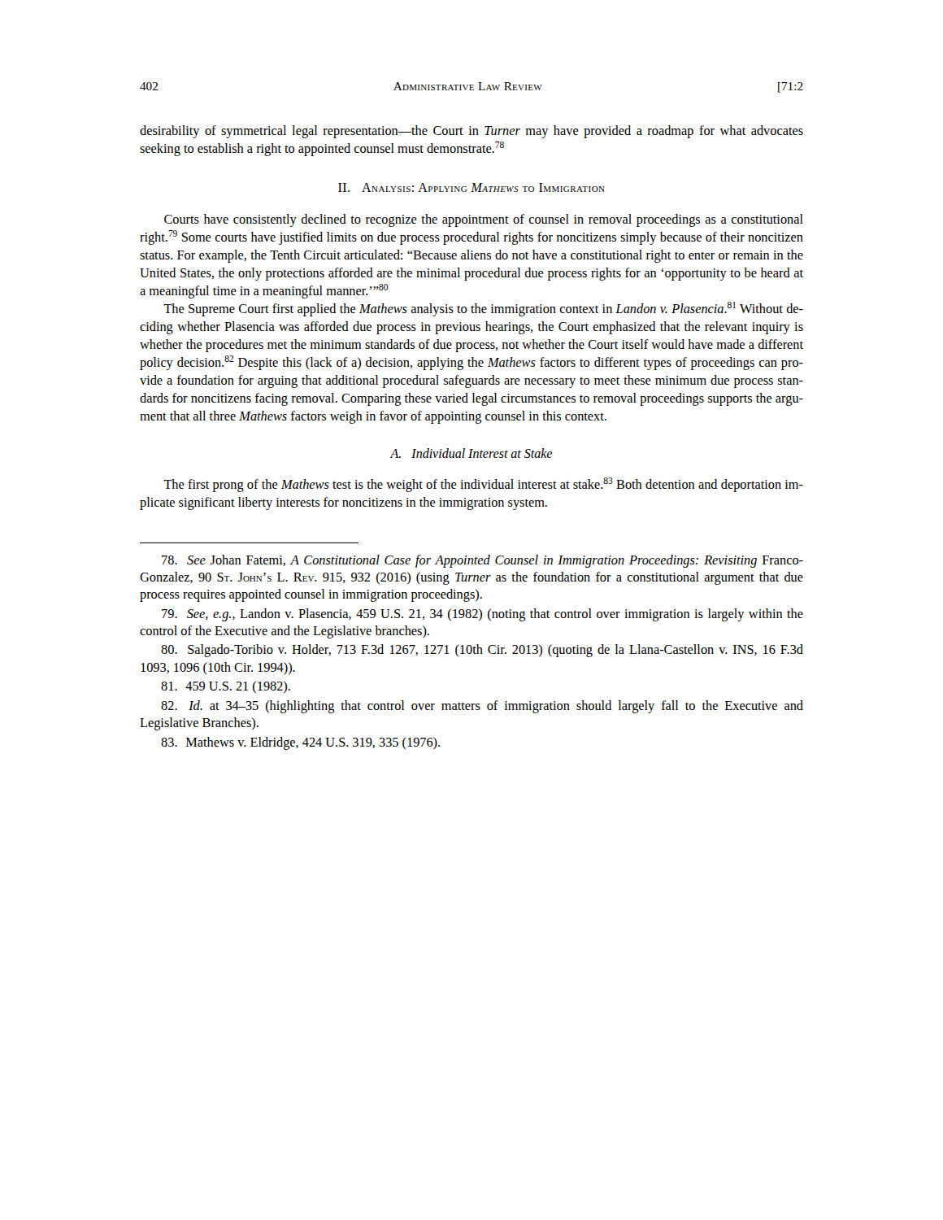402 Administrative Law Review [71:2
desirability of symmetrical legal representation—the Court in Turner may have provided a roadmap for what advocates seeking to establish a right to appointed counsel must demonstrate.78
II. Analysis: Applying Mathews to Immigration
Courts have consistently declined to recognize the appointment of counsel in removal proceedings as a constitutional right.79 Some courts have justified limits on due process procedural rights for noncitizens simply because of their noncitizen status. For example, the Tenth Circuit articulated: “Because aliens do not have a constitutional right to enter or remain in the United States, the only protections afforded are the minimal procedural due process rights for an ‘opportunity to be heard at a meaningful time in a meaningful manner.’”80
The Supreme Court first applied the Mathews analysis to the immigration context in Landon v. Plasencia.81 Without deciding whether Plasencia was afforded due process in previous hearings, the Court emphasized that the relevant inquiry is whether the procedures met the minimum standards of due process, not whether the Court itself would have made a different policy decision.82 Despite this (lack of a) decision, applying the Mathews factors to different types of proceedings can provide a foundation for arguing that additional procedural safeguards are necessary to meet these minimum due process standards for noncitizens facing removal. Comparing these varied legal circumstances to removal proceedings supports the argument that all three Mathews factors weigh in favor of appointing counsel in this context.
A. Individual Interest at Stake
The first prong of the Mathews test is the weight of the individual interest at stake.83 Both detention and deportation implicate significant liberty interests for noncitizens in the immigration system.
78. See Johan Fatemi, A Constitutional Case for Appointed Counsel in Immigration Proceedings: Revisiting Franco-Gonzalez, 90 St. John’s L. Rev. 915, 932 (2016) (using Turner as the foundation for a constitutional argument that due process requires appointed counsel in immigration proceedings).
79. See, e.g., Landon v. Plasencia, 459 U.S. 21, 34 (1982) (noting that control over immigration is largely within the control of the Executive and the Legislative branches).
80. Salgado-Toribio v. Holder, 713 F.3d 1267, 1271 (10th Cir. 2013) (quoting de la Llana-Castellon v. INS, 16 F.3d 1093, 1096 (10th Cir. 1994)).
81. 459 U.S. 21 (1982).
82. Id. at 34–35 (highlighting that control over matters of immigration should largely fall to the Executive and Legislative Branches).
83. Mathews v. Eldridge, 424 U.S. 319, 335 (1976).